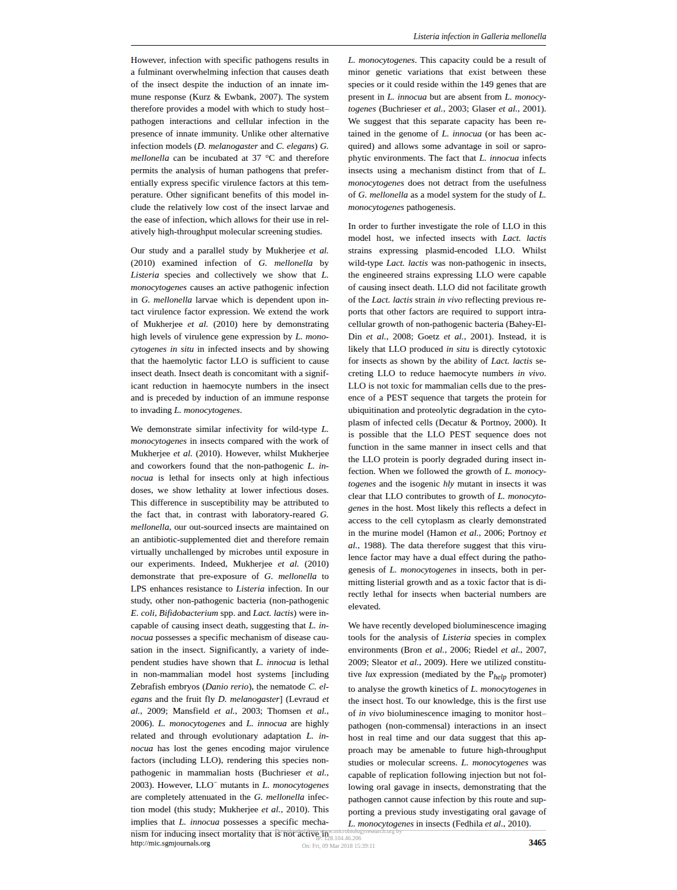Listeria infection in Galleria mellonella
However, infection with specific pathogens results in a fulminant overwhelming infection that causes death of the insect despite the induction of an innate immune response (Kurz & Ewbank, 2007). The system therefore provides a model with which to study host–pathogen interactions and cellular infection in the presence of innate immunity. Unlike other alternative infection models (D. melanogaster and C. elegans) G. mellonella can be incubated at 37 °C and therefore permits the analysis of human pathogens that preferentially express specific virulence factors at this temperature. Other significant benefits of this model include the relatively low cost of the insect larvae and the ease of infection, which allows for their use in relatively high-throughput molecular screening studies.
Our study and a parallel study by Mukherjee et al. (2010) examined infection of G. mellonella by Listeria species and collectively we show that L. monocytogenes causes an active pathogenic infection in G. mellonella larvae which is dependent upon intact virulence factor expression. We extend the work of Mukherjee et al. (2010) here by demonstrating high levels of virulence gene expression by L. monocytogenes in situ in infected insects and by showing that the haemolytic factor LLO is sufficient to cause insect death. Insect death is concomitant with a significant reduction in haemocyte numbers in the insect and is preceded by induction of an immune response to invading L. monocytogenes.
We demonstrate similar infectivity for wild-type L. monocytogenes in insects compared with the work of Mukherjee et al. (2010). However, whilst Mukherjee and coworkers found that the non-pathogenic L. innocua is lethal for insects only at high infectious doses, we show lethality at lower infectious doses. This difference in susceptibility may be attributed to the fact that, in contrast with laboratory-reared G. mellonella, our out-sourced insects are maintained on an antibiotic-supplemented diet and therefore remain virtually unchallenged by microbes until exposure in our experiments. Indeed, Mukherjee et al. (2010) demonstrate that pre-exposure of G. mellonella to LPS enhances resistance to Listeria infection. In our study, other non-pathogenic bacteria (non-pathogenic E. coli, Bifidobacterium spp. and Lact. lactis) were incapable of causing insect death, suggesting that L. innocua possesses a specific mechanism of disease causation in the insect. Significantly, a variety of independent studies have shown that L. innocua is lethal in non-mammalian model host systems [including Zebrafish embryos (Danio rerio), the nematode C. elegans and the fruit fly D. melanogaster] (Levraud et al., 2009; Mansfield et al., 2003; Thomsen et al., 2006). L. monocytogenes and L. innocua are highly related and through evolutionary adaptation L. innocua has lost the genes encoding major virulence factors (including LLO), rendering this species non-pathogenic in mammalian hosts (Buchrieser et al., 2003). However, LLO− mutants in L. monocytogenes are completely attenuated in the G. mellonella infection model (this study; Mukherjee et al., 2010). This implies that L. innocua possesses a specific mechanism for inducing insect mortality that is not active in L. monocytogenes. This capacity could be a result of minor genetic variations that exist between these species or it could reside within the 149 genes that are present in L. innocua but are absent from L. monocytogenes (Buchrieser et al., 2003; Glaser et al., 2001). We suggest that this separate capacity has been retained in the genome of L. innocua (or has been acquired) and allows some advantage in soil or saprophytic environments. The fact that L. innocua infects insects using a mechanism distinct from that of L. monocytogenes does not detract from the usefulness of G. mellonella as a model system for the study of L. monocytogenes pathogenesis.
In order to further investigate the role of LLO in this model host, we infected insects with Lact. lactis strains expressing plasmid-encoded LLO. Whilst wild-type Lact. lactis was non-pathogenic in insects, the engineered strains expressing LLO were capable of causing insect death. LLO did not facilitate growth of the Lact. lactis strain in vivo reflecting previous reports that other factors are required to support intracellular growth of non-pathogenic bacteria (Bahey-El-Din et al., 2008; Goetz et al., 2001). Instead, it is likely that LLO produced in situ is directly cytotoxic for insects as shown by the ability of Lact. lactis secreting LLO to reduce haemocyte numbers in vivo. LLO is not toxic for mammalian cells due to the presence of a PEST sequence that targets the protein for ubiquitination and proteolytic degradation in the cytoplasm of infected cells (Decatur & Portnoy, 2000). It is possible that the LLO PEST sequence does not function in the same manner in insect cells and that the LLO protein is poorly degraded during insect infection. When we followed the growth of L. monocytogenes and the isogenic hly mutant in insects it was clear that LLO contributes to growth of L. monocytogenes in the host. Most likely this reflects a defect in access to the cell cytoplasm as clearly demonstrated in the murine model (Hamon et al., 2006; Portnoy et al., 1988). The data therefore suggest that this virulence factor may have a dual effect during the pathogenesis of L. monocytogenes in insects, both in permitting listerial growth and as a toxic factor that is directly lethal for insects when bacterial numbers are elevated.
We have recently developed bioluminescence imaging tools for the analysis of Listeria species in complex environments (Bron et al., 2006; Riedel et al., 2007, 2009; Sleator et al., 2009). Here we utilized constitutive lux expression (mediated by the Phelp promoter) to analyse the growth kinetics of L. monocytogenes in the insect host. To our knowledge, this is the first use of in vivo bioluminescence imaging to monitor host–pathogen (non-commensal) interactions in an insect host in real time and our data suggest that this approach may be amenable to future high-throughput studies or molecular screens. L. monocytogenes was capable of replication following injection but not following oral gavage in insects, demonstrating that the pathogen cannot cause infection by this route and supporting a previous study investigating oral gavage of L. monocytogenes in insects (Fedhila et al., 2010).
Downloaded from www.microbiologyresearch.org by
IP: 128.104.46.206
On: Fri, 09 Mar 2018 15:39:11
http://mic.sgmjournals.org
3465